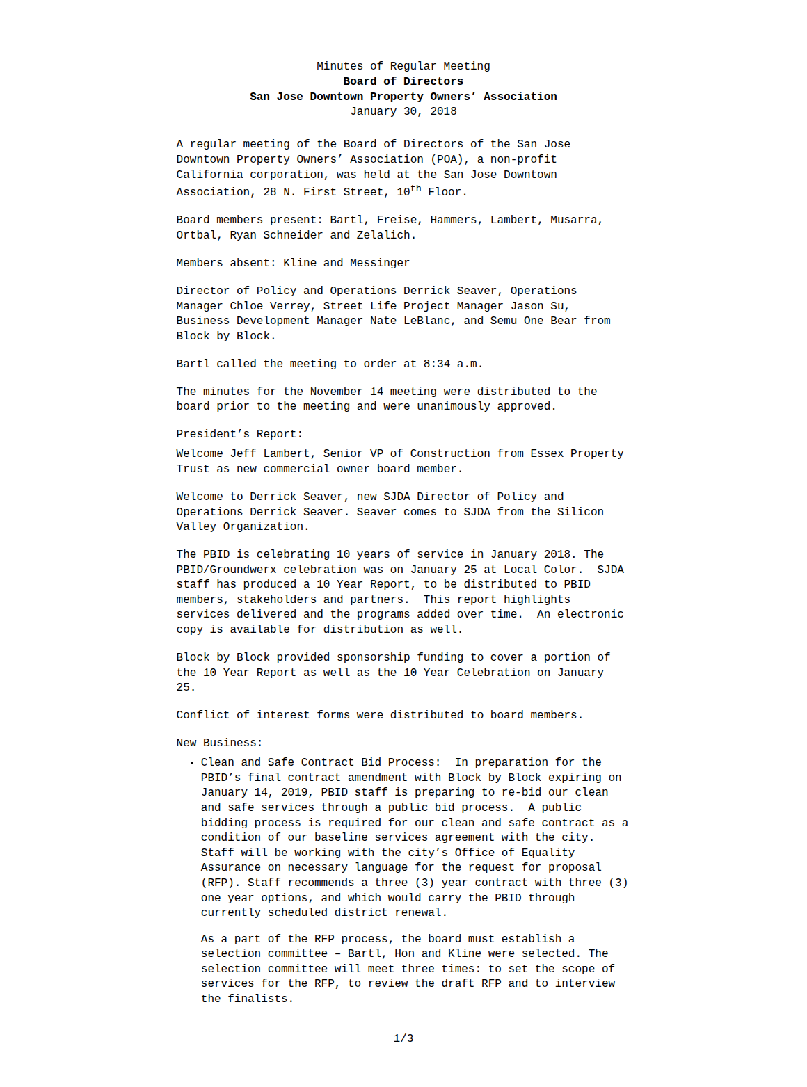Minutes of Regular Meeting Board of Directors San Jose Downtown Property Owners’ Association January 30, 2018
A regular meeting of the Board of Directors of the San Jose Downtown Property Owners’ Association (POA), a non-profit California corporation, was held at the San Jose Downtown Association, 28 N. First Street, 10th Floor.
Board members present: Bartl, Freise, Hammers, Lambert, Musarra, Ortbal, Ryan Schneider and Zelalich.
Members absent: Kline and Messinger
Director of Policy and Operations Derrick Seaver, Operations Manager Chloe Verrey, Street Life Project Manager Jason Su, Business Development Manager Nate LeBlanc, and Semu One Bear from Block by Block.
Bartl called the meeting to order at 8:34 a.m.
The minutes for the November 14 meeting were distributed to the board prior to the meeting and were unanimously approved.
President’s Report:
Welcome Jeff Lambert, Senior VP of Construction from Essex Property Trust as new commercial owner board member.
Welcome to Derrick Seaver, new SJDA Director of Policy and Operations Derrick Seaver. Seaver comes to SJDA from the Silicon Valley Organization.
The PBID is celebrating 10 years of service in January 2018. The PBID/Groundwerx celebration was on January 25 at Local Color. SJDA staff has produced a 10 Year Report, to be distributed to PBID members, stakeholders and partners. This report highlights services delivered and the programs added over time. An electronic copy is available for distribution as well.
Block by Block provided sponsorship funding to cover a portion of the 10 Year Report as well as the 10 Year Celebration on January 25.
Conflict of interest forms were distributed to board members.
New Business:
Clean and Safe Contract Bid Process: In preparation for the PBID’s final contract amendment with Block by Block expiring on January 14, 2019, PBID staff is preparing to re-bid our clean and safe services through a public bid process. A public bidding process is required for our clean and safe contract as a condition of our baseline services agreement with the city. Staff will be working with the city’s Office of Equality Assurance on necessary language for the request for proposal (RFP). Staff recommends a three (3) year contract with three (3) one year options, and which would carry the PBID through currently scheduled district renewal.
As a part of the RFP process, the board must establish a selection committee – Bartl, Hon and Kline were selected. The selection committee will meet three times: to set the scope of services for the RFP, to review the draft RFP and to interview the finalists.
1/3